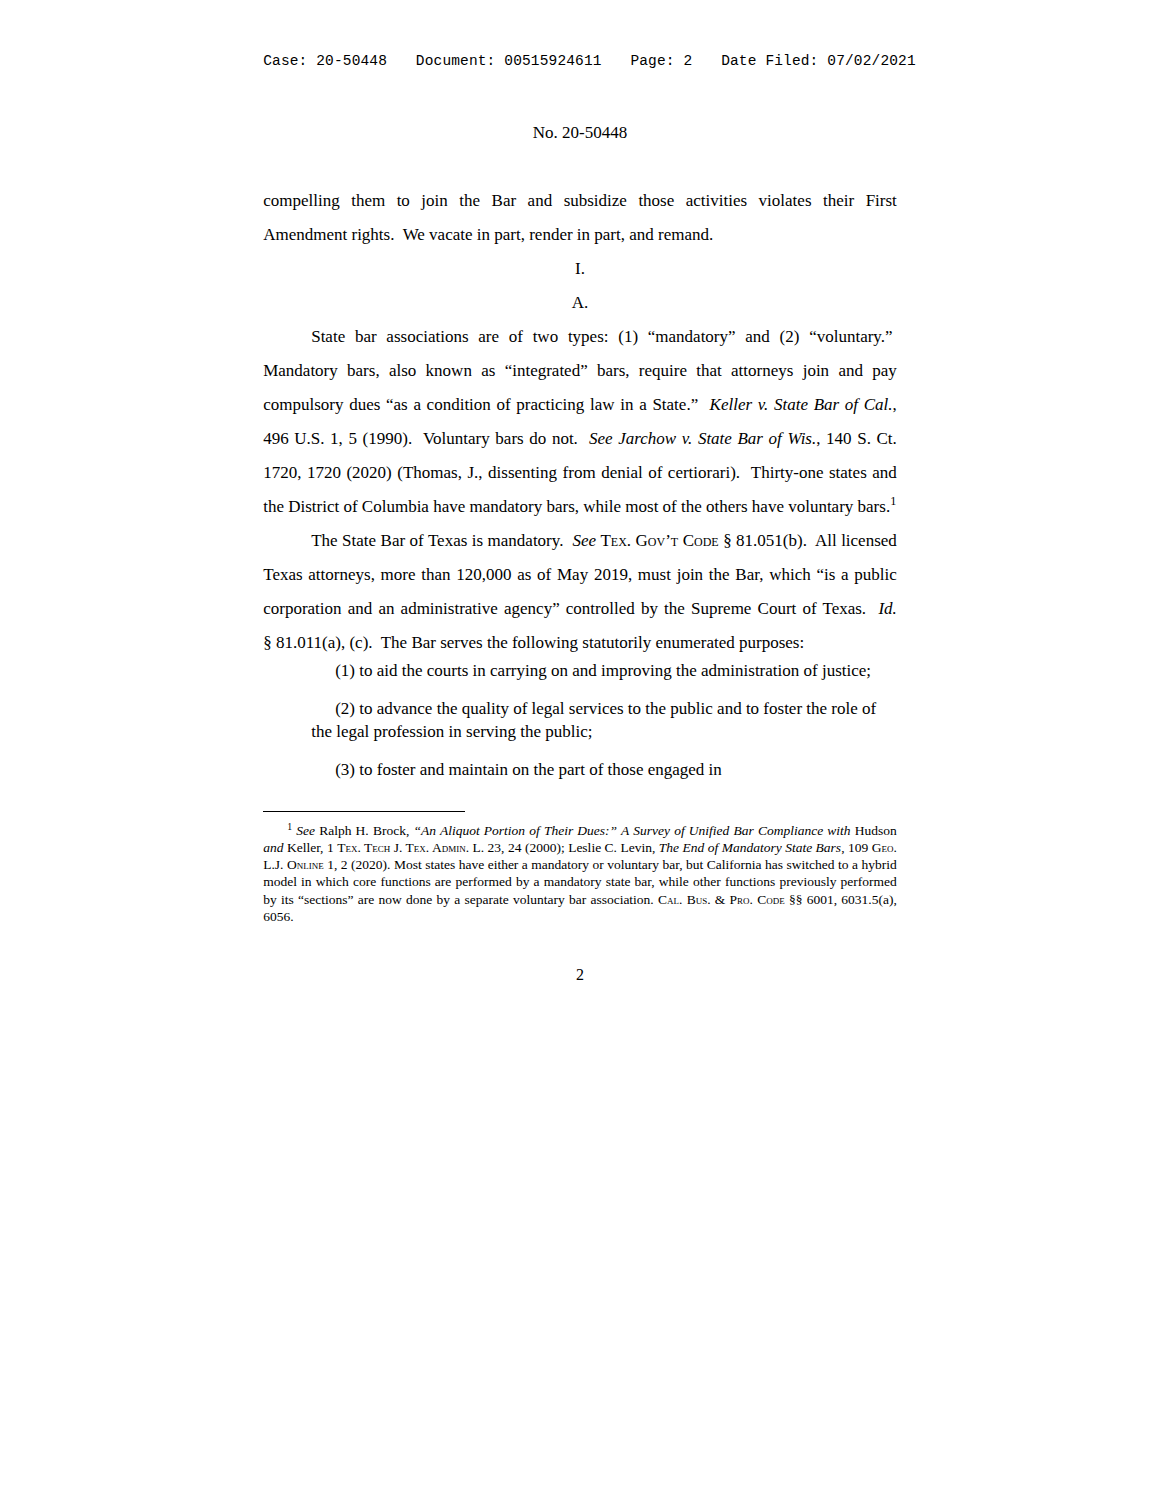Case: 20-50448 Document: 00515924611 Page: 2 Date Filed: 07/02/2021
No. 20-50448
compelling them to join the Bar and subsidize those activities violates their First Amendment rights. We vacate in part, render in part, and remand.
I.
A.
State bar associations are of two types: (1) “mandatory” and (2) “voluntary.” Mandatory bars, also known as “integrated” bars, require that attorneys join and pay compulsory dues “as a condition of practicing law in a State.” Keller v. State Bar of Cal., 496 U.S. 1, 5 (1990). Voluntary bars do not. See Jarchow v. State Bar of Wis., 140 S. Ct. 1720, 1720 (2020) (Thomas, J., dissenting from denial of certiorari). Thirty-one states and the District of Columbia have mandatory bars, while most of the others have voluntary bars.1
The State Bar of Texas is mandatory. See Tex. Gov’t Code § 81.051(b). All licensed Texas attorneys, more than 120,000 as of May 2019, must join the Bar, which “is a public corporation and an administrative agency” controlled by the Supreme Court of Texas. Id. § 81.011(a), (c). The Bar serves the following statutorily enumerated purposes:
(1) to aid the courts in carrying on and improving the administration of justice;
(2) to advance the quality of legal services to the public and to foster the role of the legal profession in serving the public;
(3) to foster and maintain on the part of those engaged in
1 See Ralph H. Brock, “An Aliquot Portion of Their Dues:” A Survey of Unified Bar Compliance with Hudson and Keller, 1 Tex. Tech J. Tex. Admin. L. 23, 24 (2000); Leslie C. Levin, The End of Mandatory State Bars, 109 Geo. L.J. Online 1, 2 (2020). Most states have either a mandatory or voluntary bar, but California has switched to a hybrid model in which core functions are performed by a mandatory state bar, while other functions previously performed by its “sections” are now done by a separate voluntary bar association. Cal. Bus. & Pro. Code §§ 6001, 6031.5(a), 6056.
2